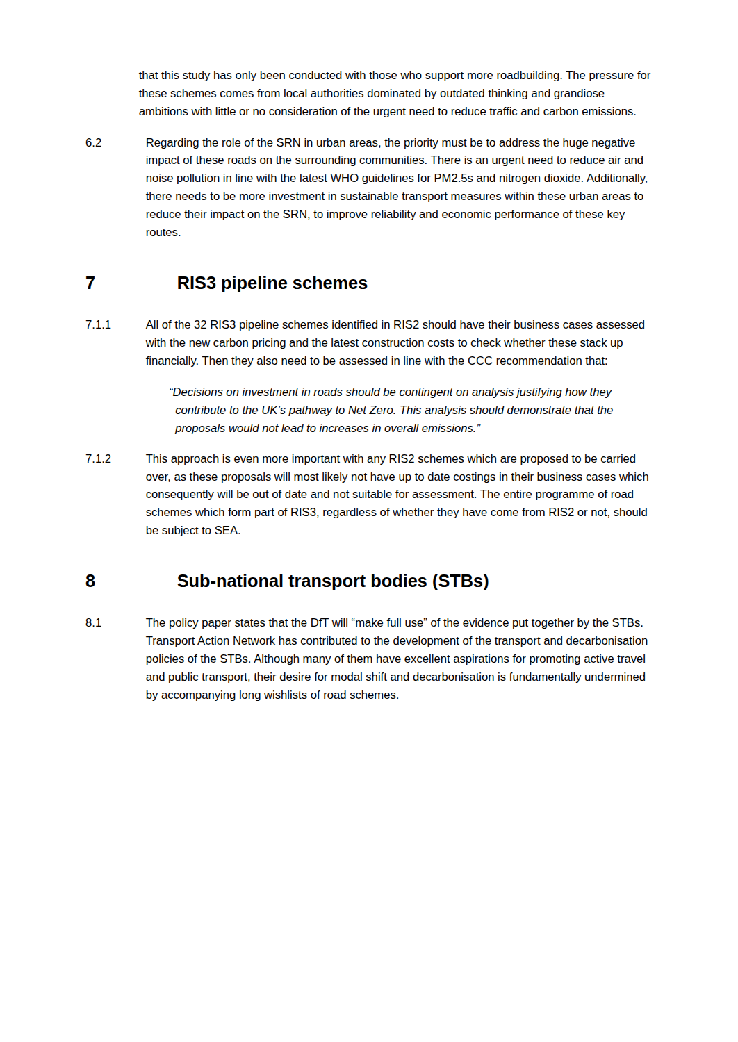that this study has only been conducted with those who support more roadbuilding. The pressure for these schemes comes from local authorities dominated by outdated thinking and grandiose ambitions with little or no consideration of the urgent need to reduce traffic and carbon emissions.
6.2
Regarding the role of the SRN in urban areas, the priority must be to address the huge negative impact of these roads on the surrounding communities. There is an urgent need to reduce air and noise pollution in line with the latest WHO guidelines for PM2.5s and nitrogen dioxide. Additionally, there needs to be more investment in sustainable transport measures within these urban areas to reduce their impact on the SRN, to improve reliability and economic performance of these key routes.
7 RIS3 pipeline schemes
7.1.1
All of the 32 RIS3 pipeline schemes identified in RIS2 should have their business cases assessed with the new carbon pricing and the latest construction costs to check whether these stack up financially. Then they also need to be assessed in line with the CCC recommendation that:
“Decisions on investment in roads should be contingent on analysis justifying how they contribute to the UK’s pathway to Net Zero. This analysis should demonstrate that the proposals would not lead to increases in overall emissions.”
7.1.2
This approach is even more important with any RIS2 schemes which are proposed to be carried over, as these proposals will most likely not have up to date costings in their business cases which consequently will be out of date and not suitable for assessment. The entire programme of road schemes which form part of RIS3, regardless of whether they have come from RIS2 or not, should be subject to SEA.
8 Sub-national transport bodies (STBs)
8.1
The policy paper states that the DfT will “make full use” of the evidence put together by the STBs. Transport Action Network has contributed to the development of the transport and decarbonisation policies of the STBs. Although many of them have excellent aspirations for promoting active travel and public transport, their desire for modal shift and decarbonisation is fundamentally undermined by accompanying long wishlists of road schemes.